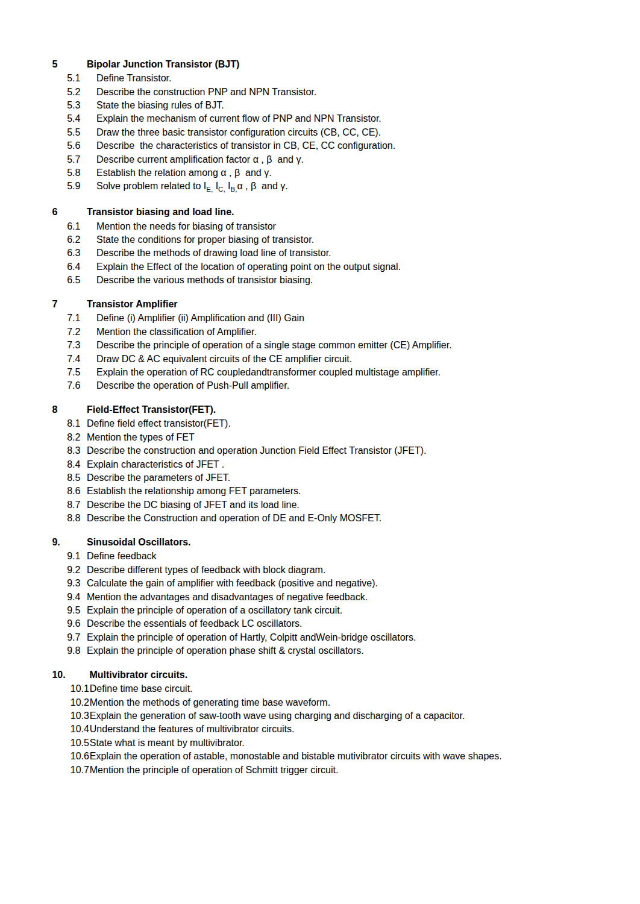5 Bipolar Junction Transistor (BJT)
5.1 Define Transistor.
5.2 Describe the construction PNP and NPN Transistor.
5.3 State the biasing rules of BJT.
5.4 Explain the mechanism of current flow of PNP and NPN Transistor.
5.5 Draw the three basic transistor configuration circuits (CB, CC, CE).
5.6 Describe the characteristics of transistor in CB, CE, CC configuration.
5.7 Describe current amplification factor α , β and γ.
5.8 Establish the relation among α , β and γ.
5.9 Solve problem related to IE, IC, IB,α , β and γ.
6 Transistor biasing and load line.
6.1 Mention the needs for biasing of transistor
6.2 State the conditions for proper biasing of transistor.
6.3 Describe the methods of drawing load line of transistor.
6.4 Explain the Effect of the location of operating point on the output signal.
6.5 Describe the various methods of transistor biasing.
7 Transistor Amplifier
7.1 Define (i) Amplifier (ii) Amplification and (III) Gain
7.2 Mention the classification of Amplifier.
7.3 Describe the principle of operation of a single stage common emitter (CE) Amplifier.
7.4 Draw DC & AC equivalent circuits of the CE amplifier circuit.
7.5 Explain the operation of RC coupledandtransformer coupled multistage amplifier.
7.6 Describe the operation of Push-Pull amplifier.
8 Field-Effect Transistor(FET).
8.1 Define field effect transistor(FET).
8.2 Mention the types of FET
8.3 Describe the construction and operation Junction Field Effect Transistor (JFET).
8.4 Explain characteristics of JFET .
8.5 Describe the parameters of JFET.
8.6 Establish the relationship among FET parameters.
8.7 Describe the DC biasing of JFET and its load line.
8.8 Describe the Construction and operation of DE and E-Only MOSFET.
9. Sinusoidal Oscillators.
9.1 Define feedback
9.2 Describe different types of feedback with block diagram.
9.3 Calculate the gain of amplifier with feedback (positive and negative).
9.4 Mention the advantages and disadvantages of negative feedback.
9.5 Explain the principle of operation of a oscillatory tank circuit.
9.6 Describe the essentials of feedback LC oscillators.
9.7 Explain the principle of operation of Hartly, Colpitt andWein-bridge oscillators.
9.8 Explain the principle of operation phase shift & crystal oscillators.
10. Multivibrator circuits.
10.1 Define time base circuit.
10.2 Mention the methods of generating time base waveform.
10.3 Explain the generation of saw-tooth wave using charging and discharging of a capacitor.
10.4 Understand the features of multivibrator circuits.
10.5 State what is meant by multivibrator.
10.6 Explain the operation of astable, monostable and bistable mutivibrator circuits with wave shapes.
10.7 Mention the principle of operation of Schmitt trigger circuit.